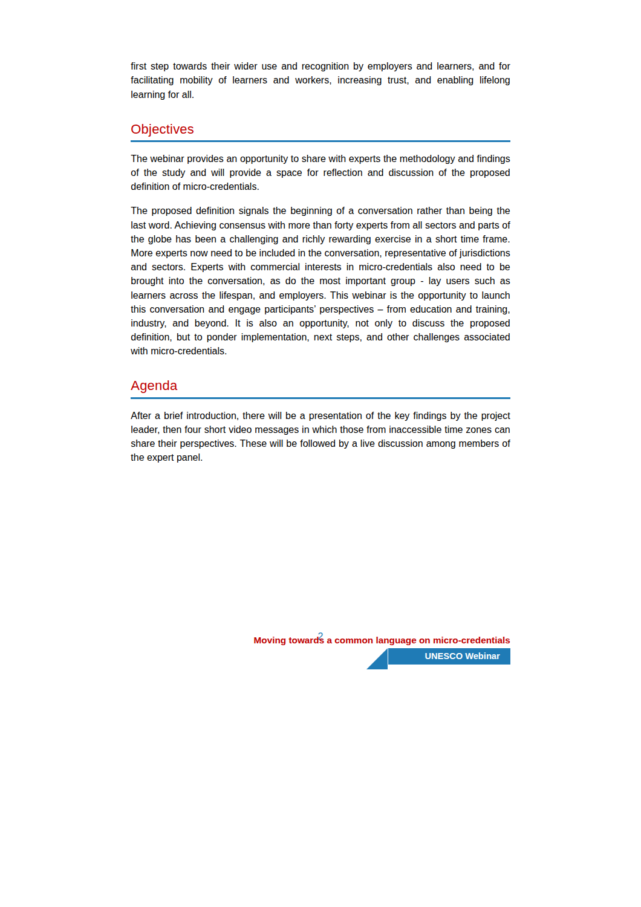first step towards their wider use and recognition by employers and learners, and for facilitating mobility of learners and workers, increasing trust, and enabling lifelong learning for all.
Objectives
The webinar provides an opportunity to share with experts the methodology and findings of the study and will provide a space for reflection and discussion of the proposed definition of micro-credentials.
The proposed definition signals the beginning of a conversation rather than being the last word. Achieving consensus with more than forty experts from all sectors and parts of the globe has been a challenging and richly rewarding exercise in a short time frame. More experts now need to be included in the conversation, representative of jurisdictions and sectors. Experts with commercial interests in micro-credentials also need to be brought into the conversation, as do the most important group - lay users such as learners across the lifespan, and employers. This webinar is the opportunity to launch this conversation and engage participants’ perspectives – from education and training, industry, and beyond. It is also an opportunity, not only to discuss the proposed definition, but to ponder implementation, next steps, and other challenges associated with micro-credentials.
Agenda
After a brief introduction, there will be a presentation of the key findings by the project leader, then four short video messages in which those from inaccessible time zones can share their perspectives. These will be followed by a live discussion among members of the expert panel.
2
Moving towards a common language on micro-credentials
UNESCO Webinar